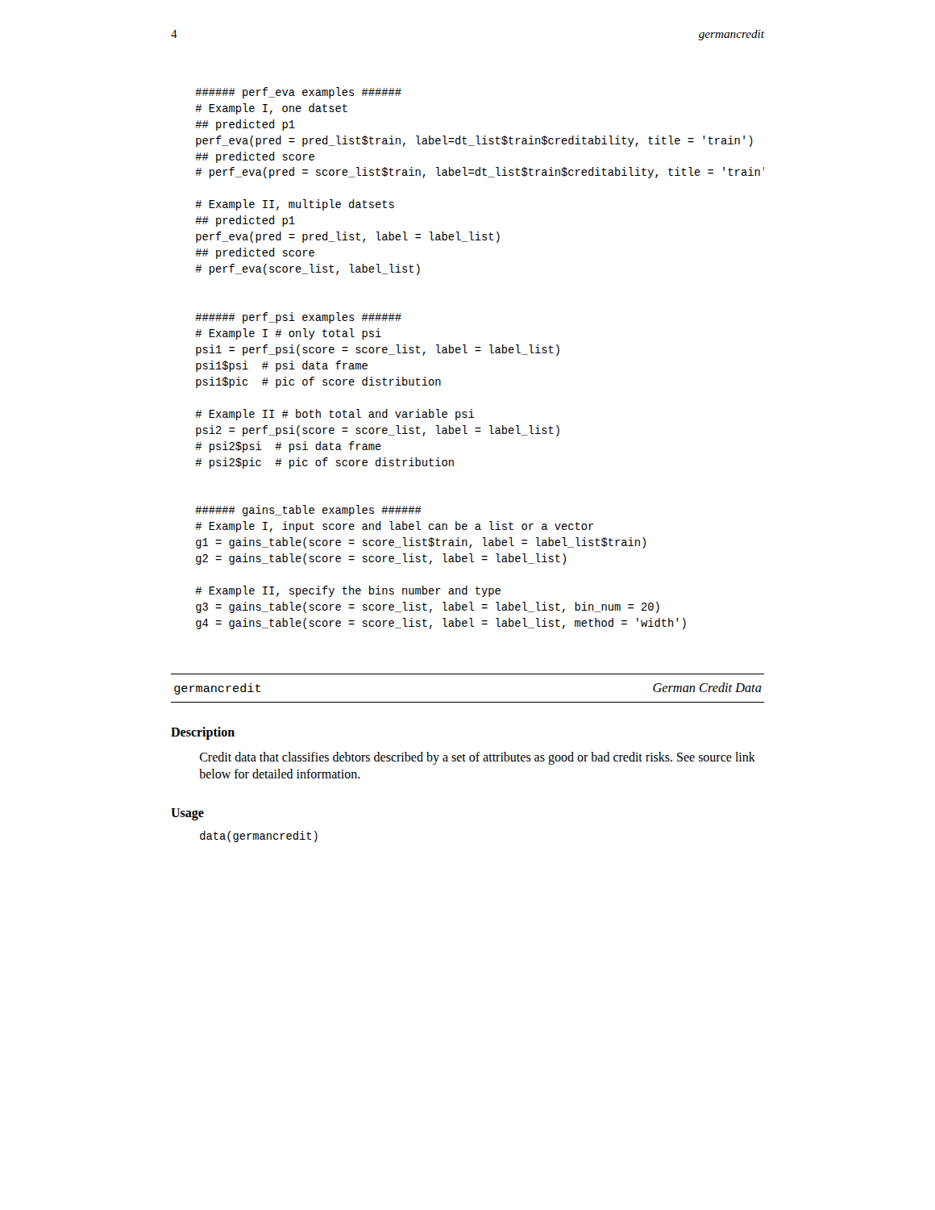4 germancredit
###### perf_eva examples ######
# Example I, one datset
## predicted p1
perf_eva(pred = pred_list$train, label=dt_list$train$creditability, title = 'train')
## predicted score
# perf_eva(pred = score_list$train, label=dt_list$train$creditability, title = 'train')

# Example II, multiple datsets
## predicted p1
perf_eva(pred = pred_list, label = label_list)
## predicted score
# perf_eva(score_list, label_list)


###### perf_psi examples ######
# Example I # only total psi
psi1 = perf_psi(score = score_list, label = label_list)
psi1$psi  # psi data frame
psi1$pic  # pic of score distribution

# Example II # both total and variable psi
psi2 = perf_psi(score = score_list, label = label_list)
# psi2$psi  # psi data frame
# psi2$pic  # pic of score distribution


###### gains_table examples ######
# Example I, input score and label can be a list or a vector
g1 = gains_table(score = score_list$train, label = label_list$train)
g2 = gains_table(score = score_list, label = label_list)

# Example II, specify the bins number and type
g3 = gains_table(score = score_list, label = label_list, bin_num = 20)
g4 = gains_table(score = score_list, label = label_list, method = 'width')
germancredit German Credit Data
Description
Credit data that classifies debtors described by a set of attributes as good or bad credit risks. See source link below for detailed information.
Usage
data(germancredit)